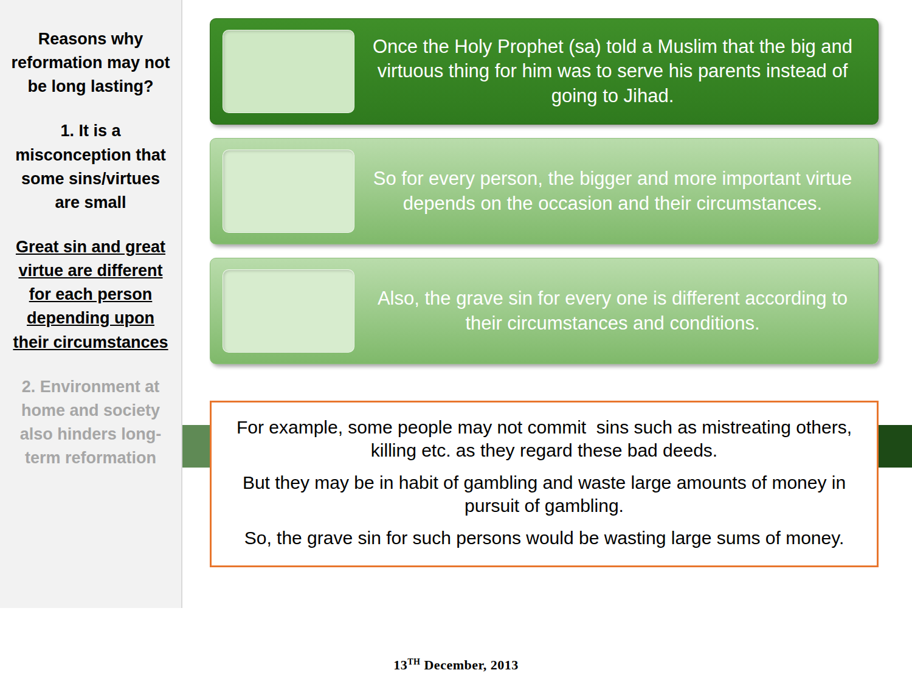Reasons why reformation may not be long lasting?
1. It is a misconception that some sins/virtues are small
Great sin and great virtue are different for each person depending upon their circumstances
2. Environment at home and society also hinders long-term reformation
Once the Holy Prophet (sa) told a Muslim that the big and virtuous thing for him was to serve his parents instead of going to Jihad.
So for every person, the bigger and more important virtue depends on the occasion and their circumstances.
Also, the grave sin for every one is different according to their circumstances and conditions.
For example, some people may not commit sins such as mistreating others, killing etc. as they regard these bad deeds.
But they may be in habit of gambling and waste large amounts of money in pursuit of gambling.
So, the grave sin for such persons would be wasting large sums of money.
13TH December, 2013